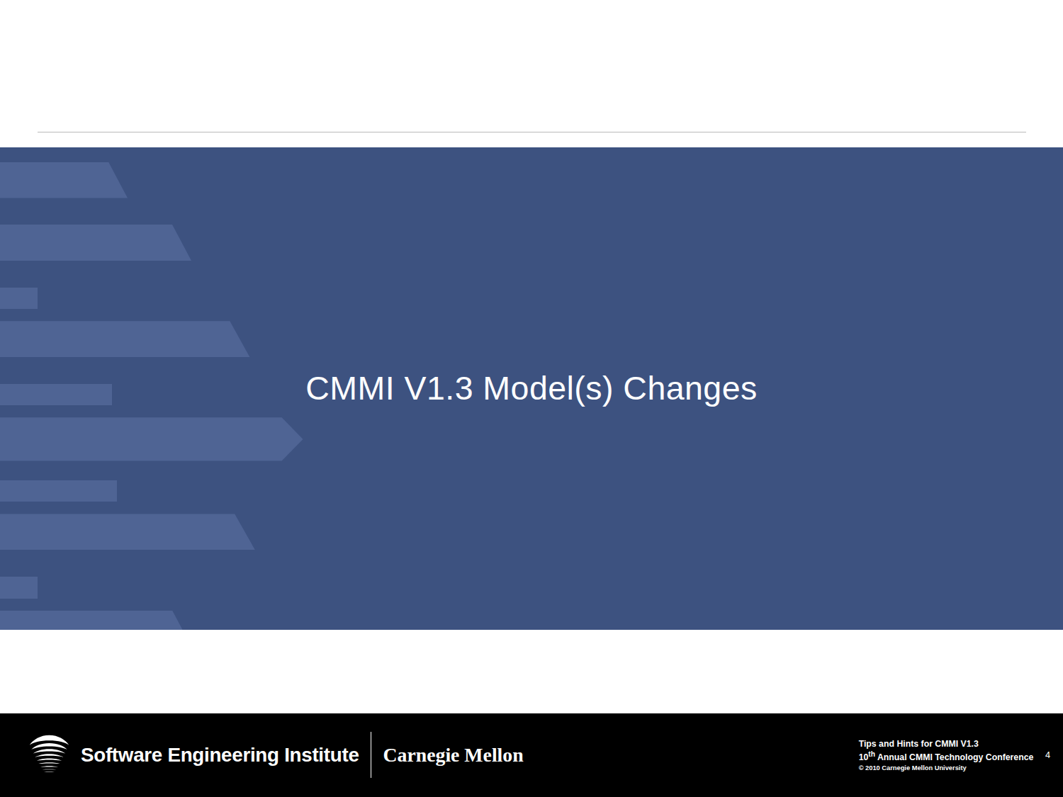CMMI V1.3 Model(s) Changes
Software Engineering Institute Carnegie Mellon
Tips and Hints for CMMI V1.3
10th Annual CMMI Technology Conference
© 2010 Carnegie Mellon University
4